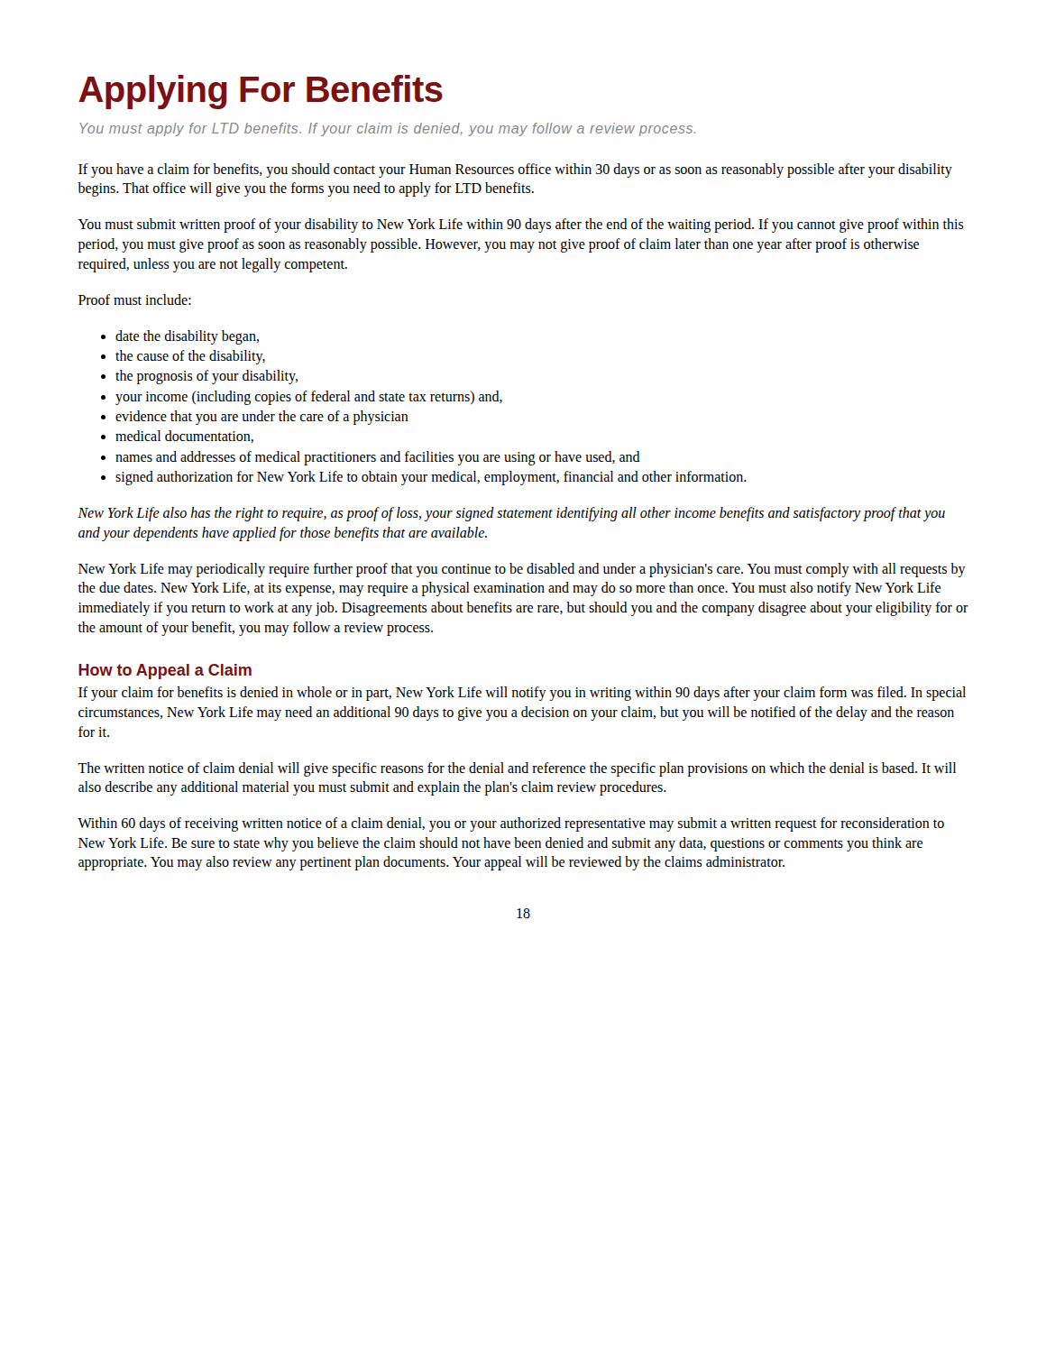Applying For Benefits
You must apply for LTD benefits. If your claim is denied, you may follow a review process.
If you have a claim for benefits, you should contact your Human Resources office within 30 days or as soon as reasonably possible after your disability begins. That office will give you the forms you need to apply for LTD benefits.
You must submit written proof of your disability to New York Life within 90 days after the end of the waiting period. If you cannot give proof within this period, you must give proof as soon as reasonably possible. However, you may not give proof of claim later than one year after proof is otherwise required, unless you are not legally competent.
Proof must include:
date the disability began,
the cause of the disability,
the prognosis of your disability,
your income (including copies of federal and state tax returns) and,
evidence that you are under the care of a physician
medical documentation,
names and addresses of medical practitioners and facilities you are using or have used, and
signed authorization for New York Life to obtain your medical, employment, financial and other information.
New York Life also has the right to require, as proof of loss, your signed statement identifying all other income benefits and satisfactory proof that you and your dependents have applied for those benefits that are available.
New York Life may periodically require further proof that you continue to be disabled and under a physician's care. You must comply with all requests by the due dates. New York Life, at its expense, may require a physical examination and may do so more than once. You must also notify New York Life immediately if you return to work at any job. Disagreements about benefits are rare, but should you and the company disagree about your eligibility for or the amount of your benefit, you may follow a review process.
How to Appeal a Claim
If your claim for benefits is denied in whole or in part, New York Life will notify you in writing within 90 days after your claim form was filed. In special circumstances, New York Life may need an additional 90 days to give you a decision on your claim, but you will be notified of the delay and the reason for it.
The written notice of claim denial will give specific reasons for the denial and reference the specific plan provisions on which the denial is based. It will also describe any additional material you must submit and explain the plan's claim review procedures.
Within 60 days of receiving written notice of a claim denial, you or your authorized representative may submit a written request for reconsideration to New York Life. Be sure to state why you believe the claim should not have been denied and submit any data, questions or comments you think are appropriate. You may also review any pertinent plan documents. Your appeal will be reviewed by the claims administrator.
18